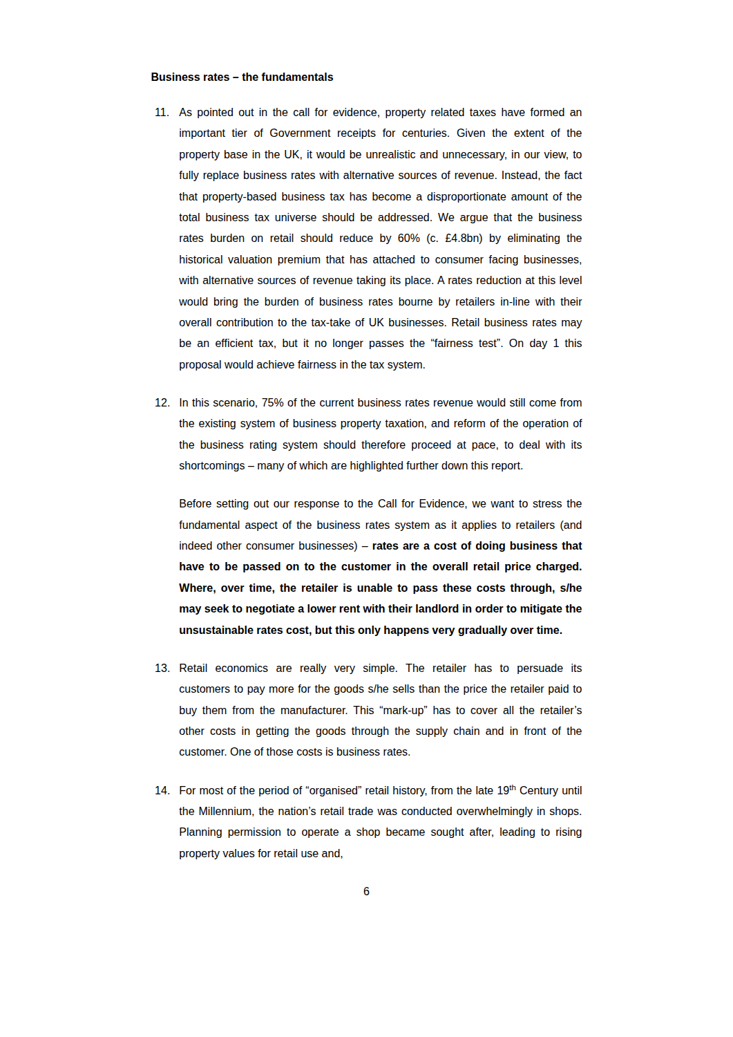Business rates – the fundamentals
As pointed out in the call for evidence, property related taxes have formed an important tier of Government receipts for centuries. Given the extent of the property base in the UK, it would be unrealistic and unnecessary, in our view, to fully replace business rates with alternative sources of revenue. Instead, the fact that property-based business tax has become a disproportionate amount of the total business tax universe should be addressed. We argue that the business rates burden on retail should reduce by 60% (c. £4.8bn) by eliminating the historical valuation premium that has attached to consumer facing businesses, with alternative sources of revenue taking its place. A rates reduction at this level would bring the burden of business rates bourne by retailers in-line with their overall contribution to the tax-take of UK businesses. Retail business rates may be an efficient tax, but it no longer passes the “fairness test”. On day 1 this proposal would achieve fairness in the tax system.
In this scenario, 75% of the current business rates revenue would still come from the existing system of business property taxation, and reform of the operation of the business rating system should therefore proceed at pace, to deal with its shortcomings – many of which are highlighted further down this report.
Before setting out our response to the Call for Evidence, we want to stress the fundamental aspect of the business rates system as it applies to retailers (and indeed other consumer businesses) – rates are a cost of doing business that have to be passed on to the customer in the overall retail price charged. Where, over time, the retailer is unable to pass these costs through, s/he may seek to negotiate a lower rent with their landlord in order to mitigate the unsustainable rates cost, but this only happens very gradually over time.
Retail economics are really very simple. The retailer has to persuade its customers to pay more for the goods s/he sells than the price the retailer paid to buy them from the manufacturer. This “mark-up” has to cover all the retailer’s other costs in getting the goods through the supply chain and in front of the customer. One of those costs is business rates.
For most of the period of “organised” retail history, from the late 19th Century until the Millennium, the nation’s retail trade was conducted overwhelmingly in shops. Planning permission to operate a shop became sought after, leading to rising property values for retail use and,
6